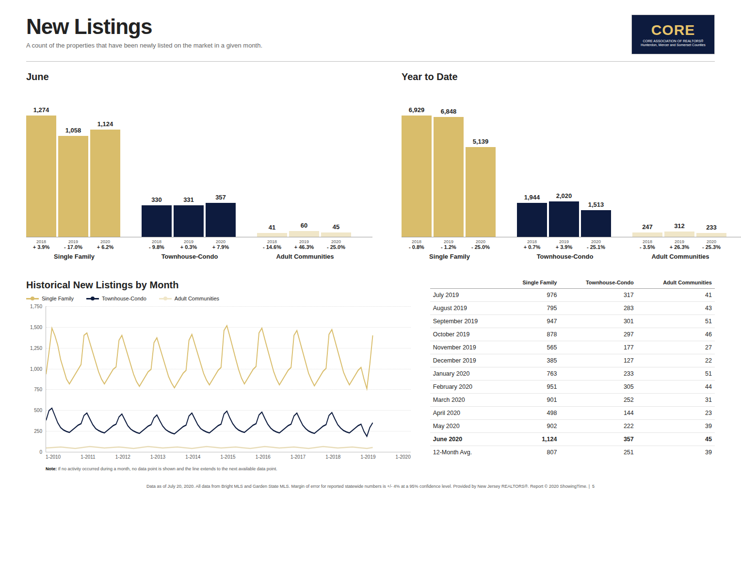New Listings
A count of the properties that have been newly listed on the market in a given month.
CORE CORE ASSOCIATION OF REALTORS®
Hunterdon, Mercer and Somerset Counties
June
1,274
1,058
1,124
330
331
357
41
60
45
201820192020
+ 3.9%- 17.0%+ 6.2%
Single Family
201820192020
- 9.8%+ 0.3%+ 7.9%
Townhouse-Condo
201820192020
- 14.6%+ 46.3%- 25.0%
Adult Communities
Year to Date
6,929
6,848
5,139
1,944
2,020
1,513
247
312
233
201820192020
- 0.8%- 1.2%- 25.0%
Single Family
201820192020
+ 0.7%+ 3.9%- 25.1%
Townhouse-Condo
201820192020
- 3.5%+ 26.3%- 25.3%
Adult Communities
Historical New Listings by Month
Single Family
Townhouse-Condo
Adult Communities
1,750 1,500 1,250 1,000 750 500 250 0
1-20101-20111-20121-20131-2014 1-20151-20161-20171-20181-20191-2020
Note: If no activity occurred during a month, no data point is shown and the line extends to the next available data point.
| | Single Family | Townhouse-Condo | Adult Communities |
| --- | --- | --- | --- |
| July 2019 | 976 | 317 | 41 |
| August 2019 | 795 | 283 | 43 |
| September 2019 | 947 | 301 | 51 |
| October 2019 | 878 | 297 | 46 |
| November 2019 | 565 | 177 | 27 |
| December 2019 | 385 | 127 | 22 |
| January 2020 | 763 | 233 | 51 |
| February 2020 | 951 | 305 | 44 |
| March 2020 | 901 | 252 | 31 |
| April 2020 | 498 | 144 | 23 |
| May 2020 | 902 | 222 | 39 |
| June 2020 | 1,124 | 357 | 45 |
| 12-Month Avg. | 807 | 251 | 39 |
Data as of July 20, 2020. All data from Bright MLS and Garden State MLS. Margin of error for reported statewide numbers is +/- 4% at a 95% confidence level. Provided by New Jersey REALTORS®. Report © 2020 ShowingTime. | 5